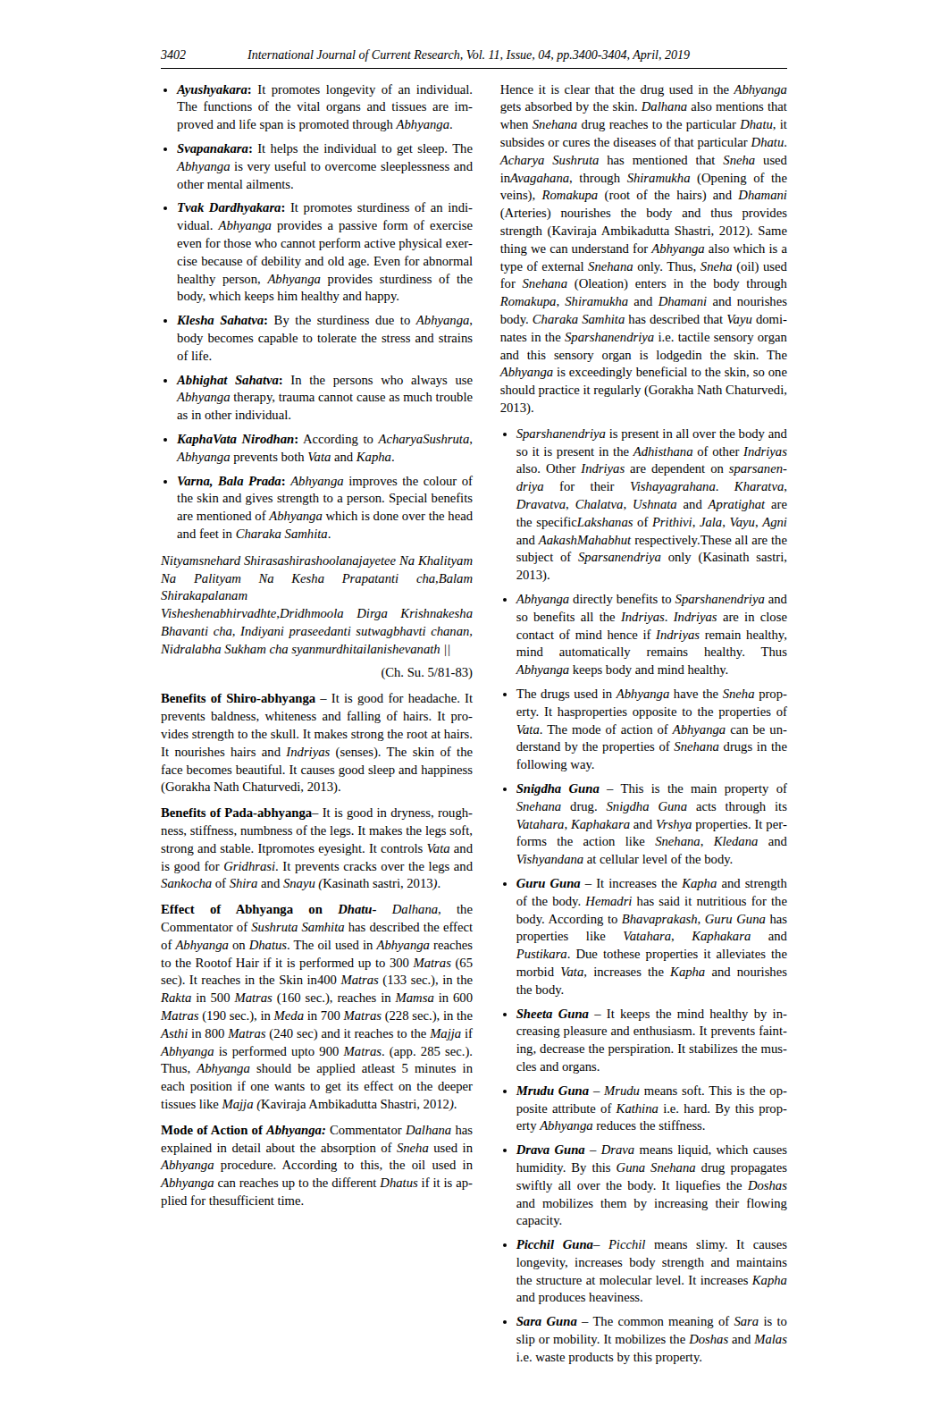3402 International Journal of Current Research, Vol. 11, Issue, 04, pp.3400-3404, April, 2019
Ayushyakara: It promotes longevity of an individual. The functions of the vital organs and tissues are improved and life span is promoted through Abhyanga.
Svapanakara: It helps the individual to get sleep. The Abhyanga is very useful to overcome sleeplessness and other mental ailments.
Tvak Dardhyakara: It promotes sturdiness of an individual. Abhyanga provides a passive form of exercise even for those who cannot perform active physical exercise because of debility and old age. Even for abnormal healthy person, Abhyanga provides sturdiness of the body, which keeps him healthy and happy.
Klesha Sahatva: By the sturdiness due to Abhyanga, body becomes capable to tolerate the stress and strains of life.
Abhighat Sahatva: In the persons who always use Abhyanga therapy, trauma cannot cause as much trouble as in other individual.
KaphaVata Nirodhan: According to AcharyaSushruta, Abhyanga prevents both Vata and Kapha.
Varna, Bala Prada: Abhyanga improves the colour of the skin and gives strength to a person. Special benefits are mentioned of Abhyanga which is done over the head and feet in Charaka Samhita.
Nityamsnehard Shirasashirashoolanajayetee Na Khalityam Na Palityam Na Kesha Prapatanti cha,Balam Shirakapalanam Visheshenabhirvadhte,Dridhmoola Dirga Krishnakesha Bhavanti cha, Indiyani praseedanti sutwagbhavti chanan, Nidralabha Sukham cha syanmurdhitailanishevanath ||
(Ch. Su. 5/81-83)
Benefits of Shiro-abhyanga – It is good for headache. It prevents baldness, whiteness and falling of hairs. It provides strength to the skull. It makes strong the root at hairs. It nourishes hairs and Indriyas (senses). The skin of the face becomes beautiful. It causes good sleep and happiness (Gorakha Nath Chaturvedi, 2013).
Benefits of Pada-abhyanga– It is good in dryness, roughness, stiffness, numbness of the legs. It makes the legs soft, strong and stable. Itpromotes eyesight. It controls Vata and is good for Gridhrasi. It prevents cracks over the legs and Sankocha of Shira and Snayu (Kasinath sastri, 2013).
Effect of Abhyanga on Dhatu- Dalhana, the Commentator of Sushruta Samhita has described the effect of Abhyanga on Dhatus. The oil used in Abhyanga reaches to the Rootof Hair if it is performed up to 300 Matras (65 sec). It reaches in the Skin in400 Matras (133 sec.), in the Rakta in 500 Matras (160 sec.), reaches in Mamsa in 600 Matras (190 sec.), in Meda in 700 Matras (228 sec.), in the Asthi in 800 Matras (240 sec) and it reaches to the Majja if Abhyanga is performed upto 900 Matras. (app. 285 sec.). Thus, Abhyanga should be applied atleast 5 minutes in each position if one wants to get its effect on the deeper tissues like Majja (Kaviraja Ambikadutta Shastri, 2012).
Mode of Action of Abhyanga: Commentator Dalhana has explained in detail about the absorption of Sneha used in Abhyanga procedure. According to this, the oil used in Abhyanga can reaches up to the different Dhatus if it is applied for thesufficient time.
Hence it is clear that the drug used in the Abhyanga gets absorbed by the skin. Dalhana also mentions that when Snehana drug reaches to the particular Dhatu, it subsides or cures the diseases of that particular Dhatu. Acharya Sushruta has mentioned that Sneha used inAvagahana, through Shiramukha (Opening of the veins), Romakupa (root of the hairs) and Dhamani (Arteries) nourishes the body and thus provides strength (Kaviraja Ambikadutta Shastri, 2012). Same thing we can understand for Abhyanga also which is a type of external Snehana only. Thus, Sneha (oil) used for Snehana (Oleation) enters in the body through Romakupa, Shiramukha and Dhamani and nourishes body. Charaka Samhita has described that Vayu dominates in the Sparshanendriya i.e. tactile sensory organ and this sensory organ is lodgedin the skin. The Abhyanga is exceedingly beneficial to the skin, so one should practice it regularly (Gorakha Nath Chaturvedi, 2013).
Sparshanendriya is present in all over the body and so it is present in the Adhisthana of other Indriyas also. Other Indriyas are dependent on sparsanendriya for their Vishayagrahana. Kharatva, Dravatva, Chalatva, Ushnata and Apratighat are the specificLakshanas of Prithivi, Jala, Vayu, Agni and AakashMahabhut respectively.These all are the subject of Sparsanendriya only (Kasinath sastri, 2013).
Abhyanga directly benefits to Sparshanendriya and so benefits all the Indriyas. Indriyas are in close contact of mind hence if Indriyas remain healthy, mind automatically remains healthy. Thus Abhyanga keeps body and mind healthy.
The drugs used in Abhyanga have the Sneha property. It hasproperties opposite to the properties of Vata. The mode of action of Abhyanga can be understand by the properties of Snehana drugs in the following way.
Snigdha Guna – This is the main property of Snehana drug. Snigdha Guna acts through its Vatahara, Kaphakara and Vrshya properties. It performs the action like Snehana, Kledana and Vishyandana at cellular level of the body.
Guru Guna – It increases the Kapha and strength of the body. Hemadri has said it nutritious for the body. According to Bhavaprakash, Guru Guna has properties like Vatahara, Kaphakara and Pustikara. Due tothese properties it alleviates the morbid Vata, increases the Kapha and nourishes the body.
Sheeta Guna – It keeps the mind healthy by increasing pleasure and enthusiasm. It prevents fainting, decrease the perspiration. It stabilizes the muscles and organs.
Mrudu Guna – Mrudu means soft. This is the opposite attribute of Kathina i.e. hard. By this property Abhyanga reduces the stiffness.
Drava Guna – Drava means liquid, which causes humidity. By this Guna Snehana drug propagates swiftly all over the body. It liquefies the Doshas and mobilizes them by increasing their flowing capacity.
Picchil Guna– Picchil means slimy. It causes longevity, increases body strength and maintains the structure at molecular level. It increases Kapha and produces heaviness.
Sara Guna – The common meaning of Sara is to slip or mobility. It mobilizes the Doshas and Malas i.e. waste products by this property.